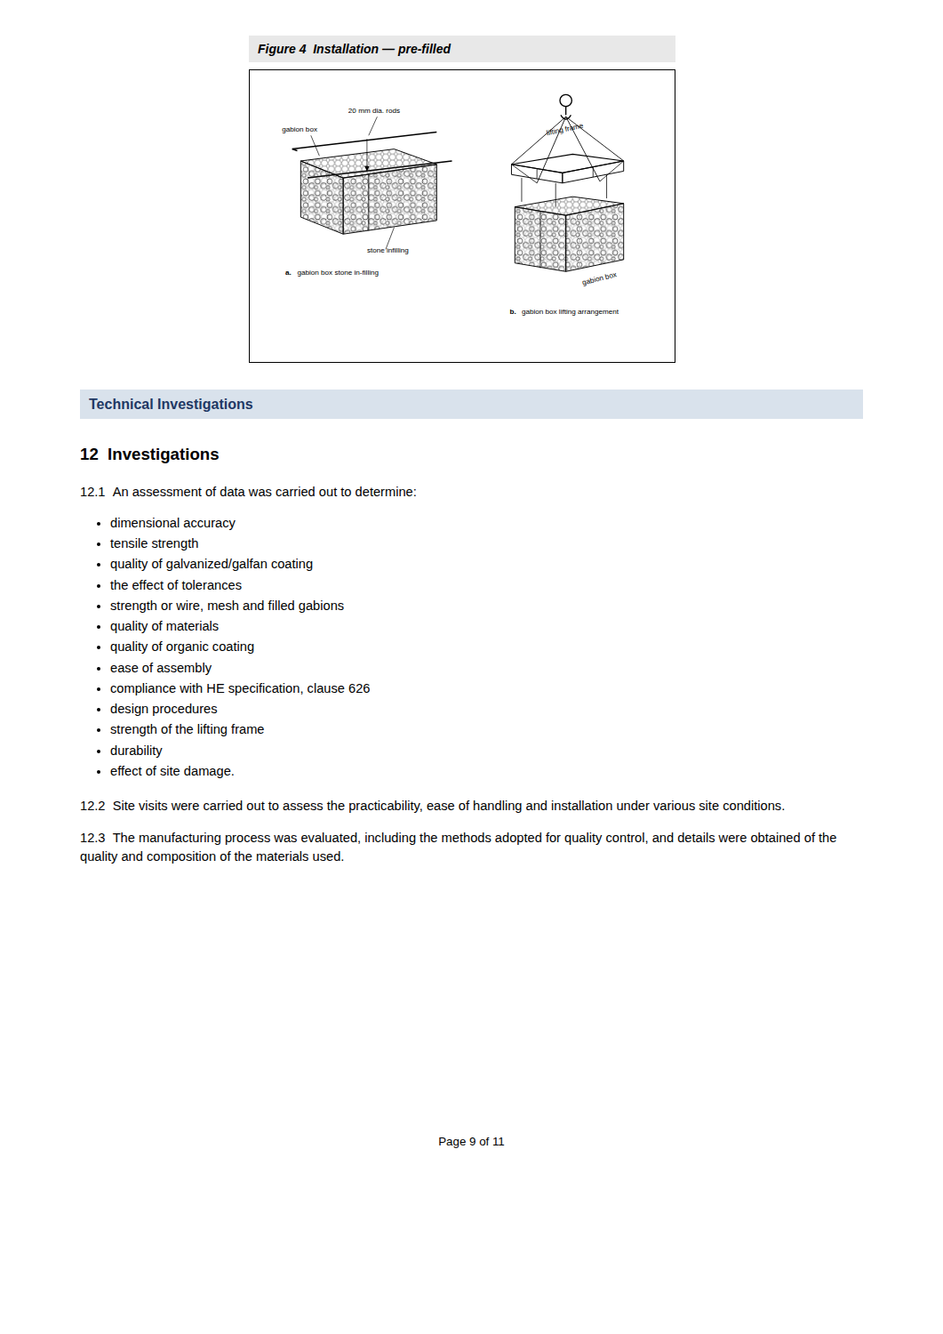Figure 4 Installation — pre-filled
20 mm dia. rods gabion box stone infilling a. gabion box stone in-filling lifting frame gabion box b. gabion box lifting arrangement
Technical Investigations
12 Investigations
12.1 An assessment of data was carried out to determine:
dimensional accuracy
tensile strength
quality of galvanized/galfan coating
the effect of tolerances
strength or wire, mesh and filled gabions
quality of materials
quality of organic coating
ease of assembly
compliance with HE specification, clause 626
design procedures
strength of the lifting frame
durability
effect of site damage.
12.2 Site visits were carried out to assess the practicability, ease of handling and installation under various site conditions.
12.3 The manufacturing process was evaluated, including the methods adopted for quality control, and details were obtained of the quality and composition of the materials used.
Page 9 of 11